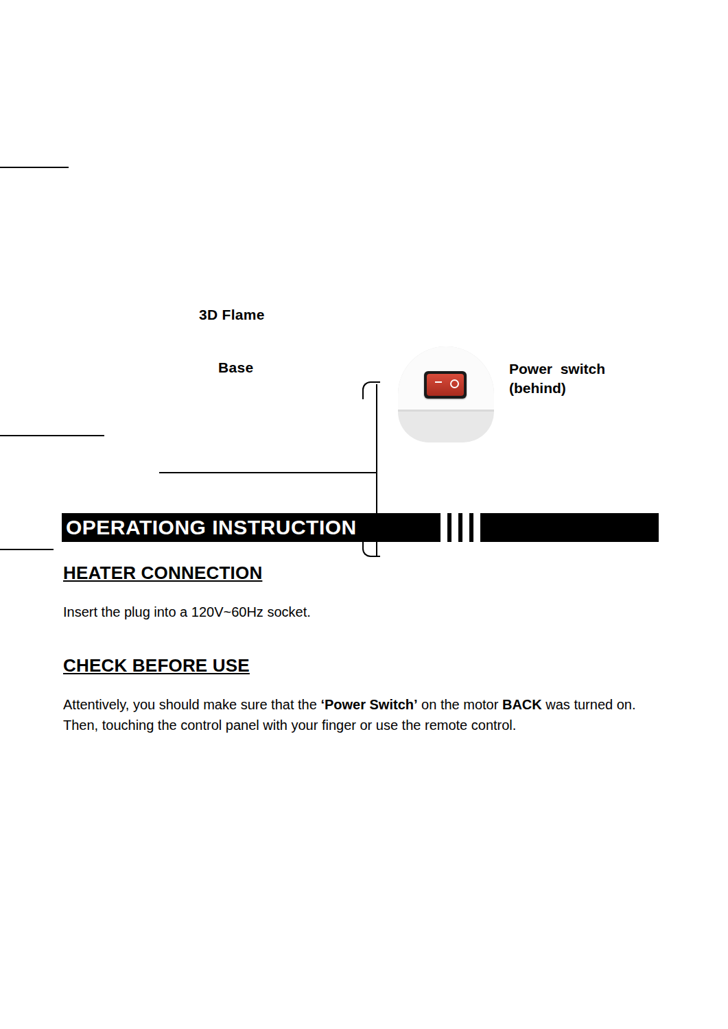3D Flame
Base
Power switch
(behind)
OPERATIONG INSTRUCTION
HEATER CONNECTION
Insert the plug into a 120V~60Hz socket.
CHECK BEFORE USE
Attentively, you should make sure that the ‘Power Switch’ on the motor BACK was turned on. Then, touching the control panel with your finger or use the remote control.